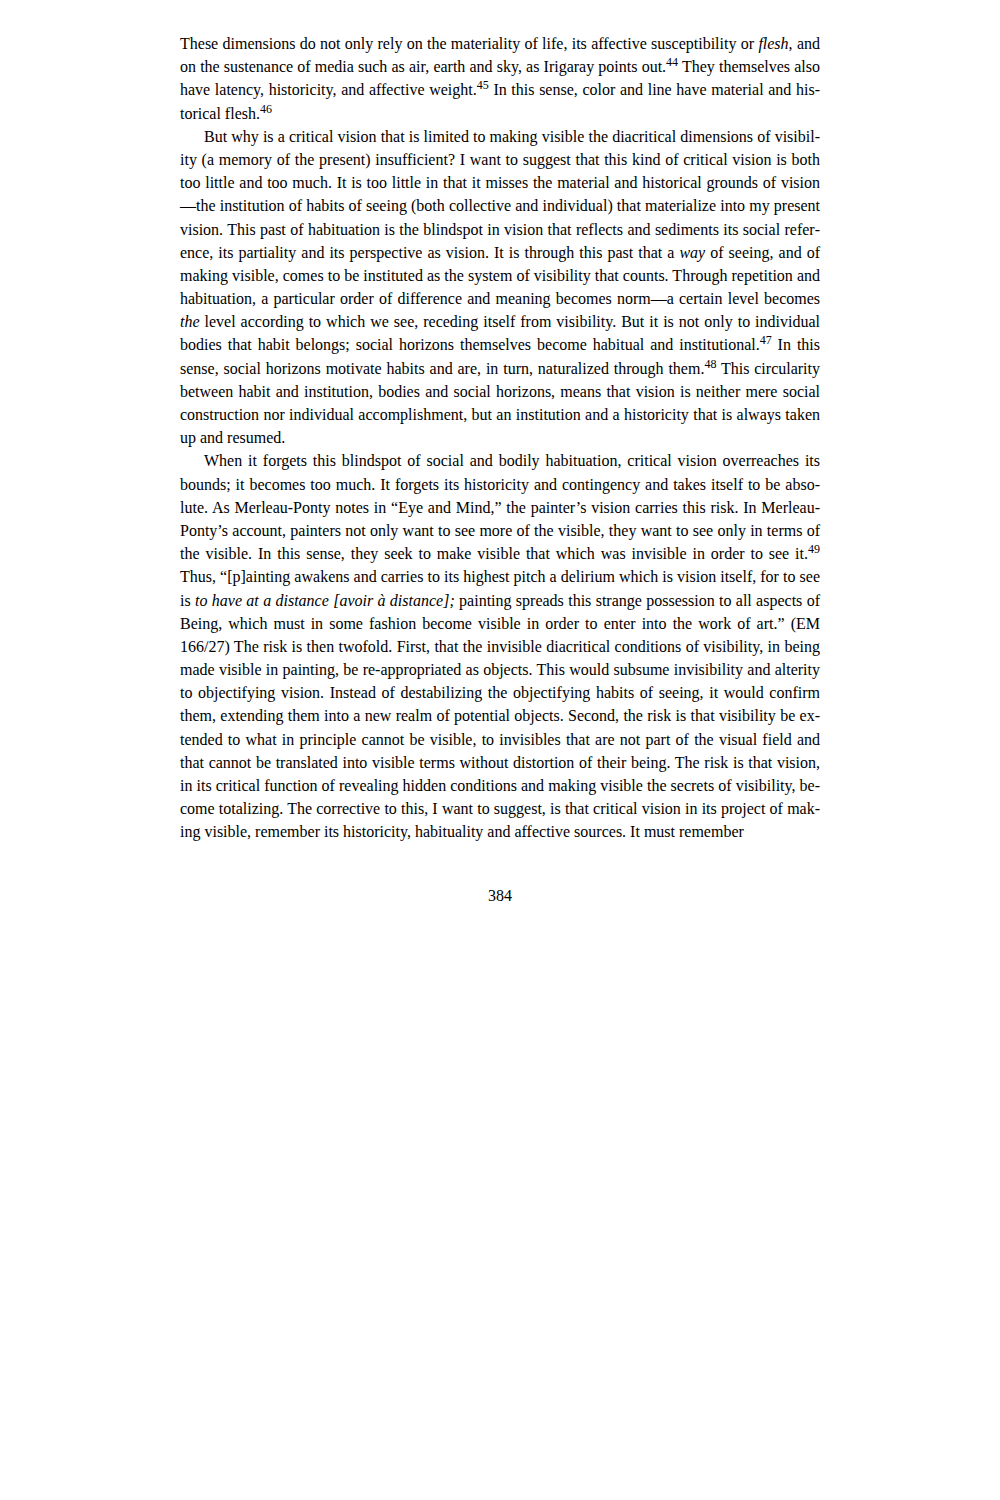These dimensions do not only rely on the materiality of life, its affective susceptibility or flesh, and on the sustenance of media such as air, earth and sky, as Irigaray points out.44 They themselves also have latency, historicity, and affective weight.45 In this sense, color and line have material and historical flesh.46
But why is a critical vision that is limited to making visible the diacritical dimensions of visibility (a memory of the present) insufficient? I want to suggest that this kind of critical vision is both too little and too much. It is too little in that it misses the material and historical grounds of vision—the institution of habits of seeing (both collective and individual) that materialize into my present vision. This past of habituation is the blindspot in vision that reflects and sediments its social reference, its partiality and its perspective as vision. It is through this past that a way of seeing, and of making visible, comes to be instituted as the system of visibility that counts. Through repetition and habituation, a particular order of difference and meaning becomes norm—a certain level becomes the level according to which we see, receding itself from visibility. But it is not only to individual bodies that habit belongs; social horizons themselves become habitual and institutional.47 In this sense, social horizons motivate habits and are, in turn, naturalized through them.48 This circularity between habit and institution, bodies and social horizons, means that vision is neither mere social construction nor individual accomplishment, but an institution and a historicity that is always taken up and resumed.
When it forgets this blindspot of social and bodily habituation, critical vision overreaches its bounds; it becomes too much. It forgets its historicity and contingency and takes itself to be absolute. As Merleau-Ponty notes in “Eye and Mind,” the painter’s vision carries this risk. In Merleau-Ponty’s account, painters not only want to see more of the visible, they want to see only in terms of the visible. In this sense, they seek to make visible that which was invisible in order to see it.49 Thus, “[p]ainting awakens and carries to its highest pitch a delirium which is vision itself, for to see is to have at a distance [avoir à distance]; painting spreads this strange possession to all aspects of Being, which must in some fashion become visible in order to enter into the work of art.” (EM 166/27) The risk is then twofold. First, that the invisible diacritical conditions of visibility, in being made visible in painting, be re-appropriated as objects. This would subsume invisibility and alterity to objectifying vision. Instead of destabilizing the objectifying habits of seeing, it would confirm them, extending them into a new realm of potential objects. Second, the risk is that visibility be extended to what in principle cannot be visible, to invisibles that are not part of the visual field and that cannot be translated into visible terms without distortion of their being. The risk is that vision, in its critical function of revealing hidden conditions and making visible the secrets of visibility, become totalizing. The corrective to this, I want to suggest, is that critical vision in its project of making visible, remember its historicity, habituality and affective sources. It must remember
384